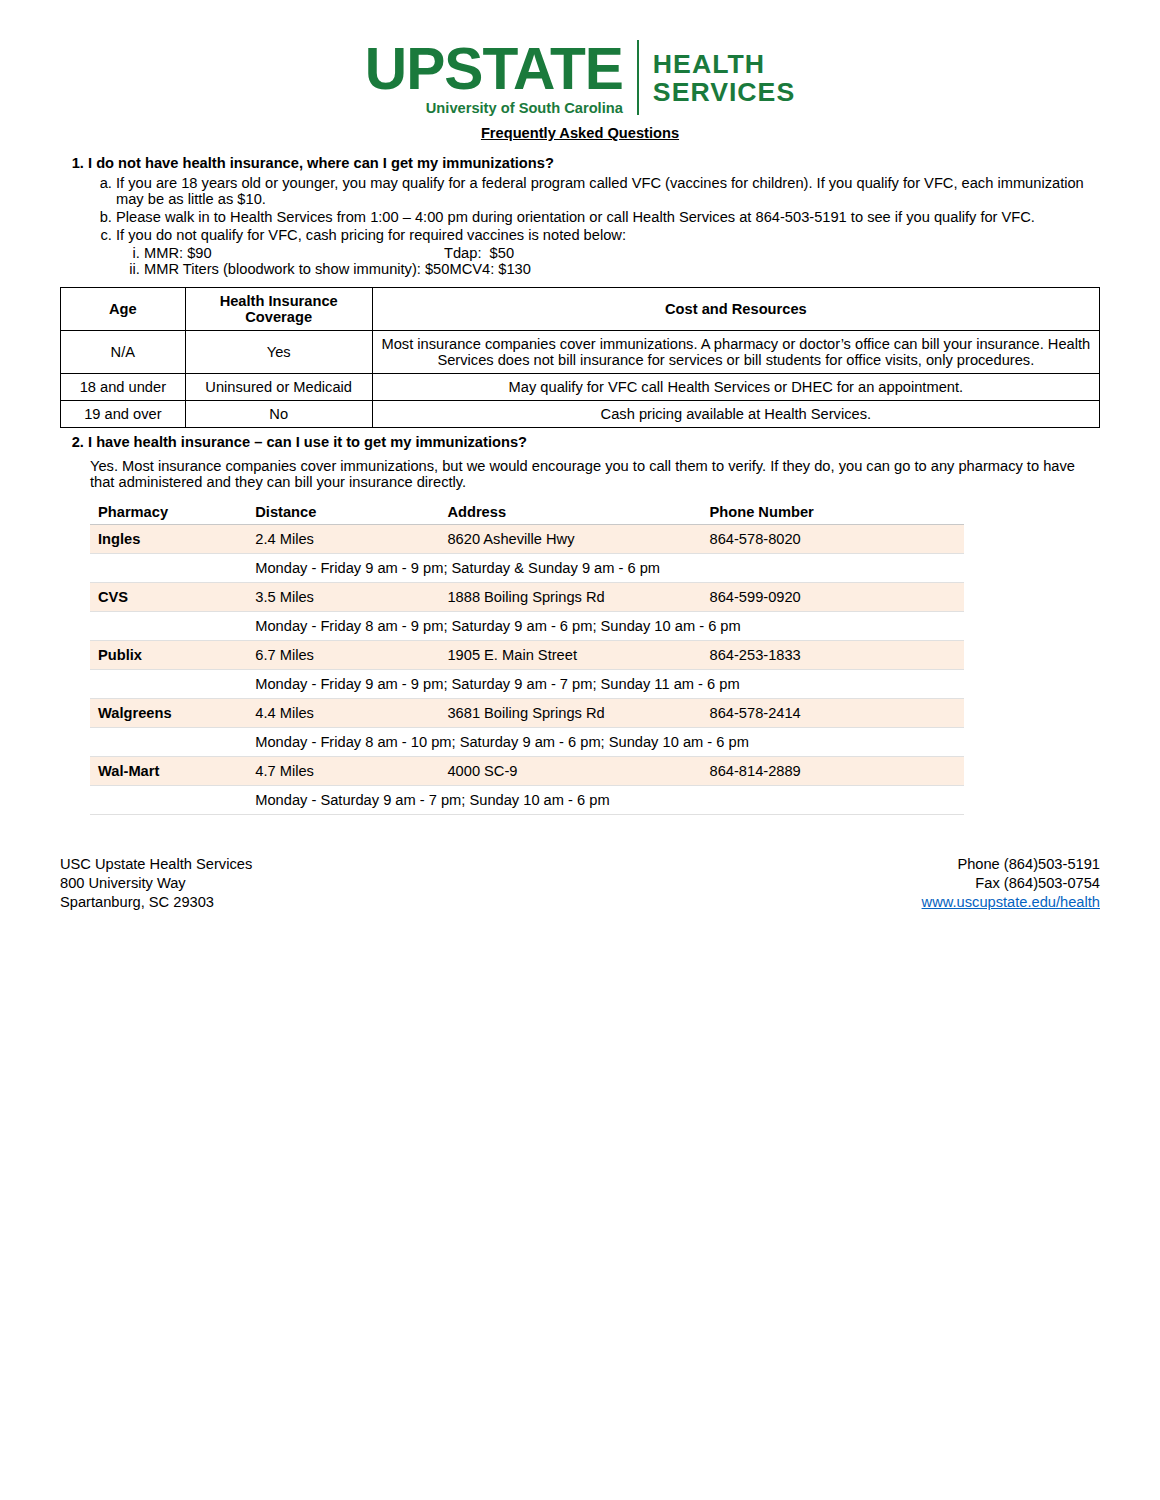UPSTATE University of South Carolina
HEALTH SERVICES
Frequently Asked Questions
I do not have health insurance, where can I get my immunizations?
If you are 18 years old or younger, you may qualify for a federal program called VFC (vaccines for children). If you qualify for VFC, each immunization may be as little as $10.
Please walk in to Health Services from 1:00 – 4:00 pm during orientation or call Health Services at 864-503-5191 to see if you qualify for VFC.
If you do not qualify for VFC, cash pricing for required vaccines is noted below:
MMR: $90 Tdap: $50
MMR Titers (bloodwork to show immunity): $50 MCV4: $130
| Age | Health Insurance Coverage | Cost and Resources |
| --- | --- | --- |
| N/A | Yes | Most insurance companies cover immunizations. A pharmacy or doctor’s office can bill your insurance. Health Services does not bill insurance for services or bill students for office visits, only procedures. |
| 18 and under | Uninsured or Medicaid | May qualify for VFC call Health Services or DHEC for an appointment. |
| 19 and over | No | Cash pricing available at Health Services. |
I have health insurance – can I use it to get my immunizations?
Yes. Most insurance companies cover immunizations, but we would encourage you to call them to verify. If they do, you can go to any pharmacy to have that administered and they can bill your insurance directly.
| Pharmacy | Distance | Address | Phone Number |
| --- | --- | --- | --- |
| Ingles | 2.4 Miles | 8620 Asheville Hwy | 864-578-8020 |
| | Monday - Friday 9 am - 9 pm; Saturday & Sunday 9 am - 6 pm |
| CVS | 3.5 Miles | 1888 Boiling Springs Rd | 864-599-0920 |
| | Monday - Friday 8 am - 9 pm; Saturday 9 am - 6 pm; Sunday 10 am - 6 pm |
| Publix | 6.7 Miles | 1905 E. Main Street | 864-253-1833 |
| | Monday - Friday 9 am - 9 pm; Saturday 9 am - 7 pm; Sunday 11 am - 6 pm |
| Walgreens | 4.4 Miles | 3681 Boiling Springs Rd | 864-578-2414 |
| | Monday - Friday 8 am - 10 pm; Saturday 9 am - 6 pm; Sunday 10 am - 6 pm |
| Wal-Mart | 4.7 Miles | 4000 SC-9 | 864-814-2889 |
| | Monday - Saturday 9 am - 7 pm; Sunday 10 am - 6 pm |
USC Upstate Health Services
800 University Way
Spartanburg, SC 29303
Phone (864)503-5191
Fax (864)503-0754
www.uscupstate.edu/health